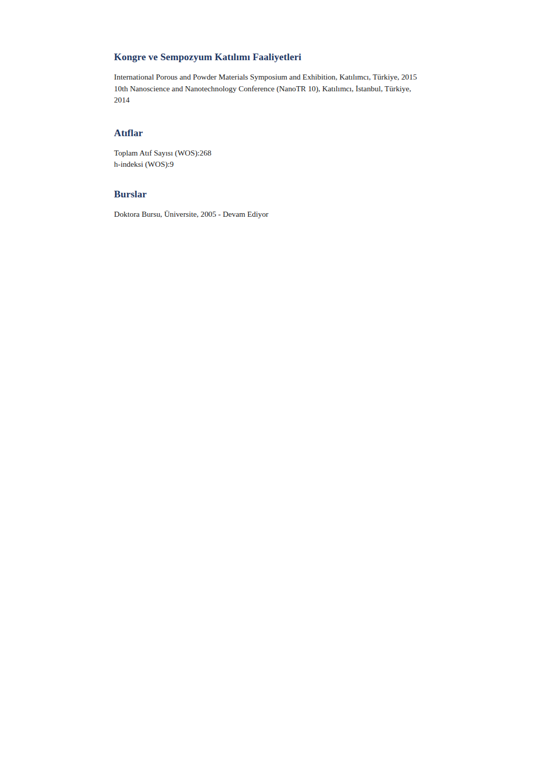Kongre ve Sempozyum Katılımı Faaliyetleri
International Porous and Powder Materials Symposium and Exhibition, Katılımcı, Türkiye, 2015
10th Nanoscience and Nanotechnology Conference (NanoTR 10), Katılımcı, İstanbul, Türkiye, 2014
Atıflar
Toplam Atıf Sayısı (WOS):268
h-indeksi (WOS):9
Burslar
Doktora Bursu, Üniversite, 2005 - Devam Ediyor